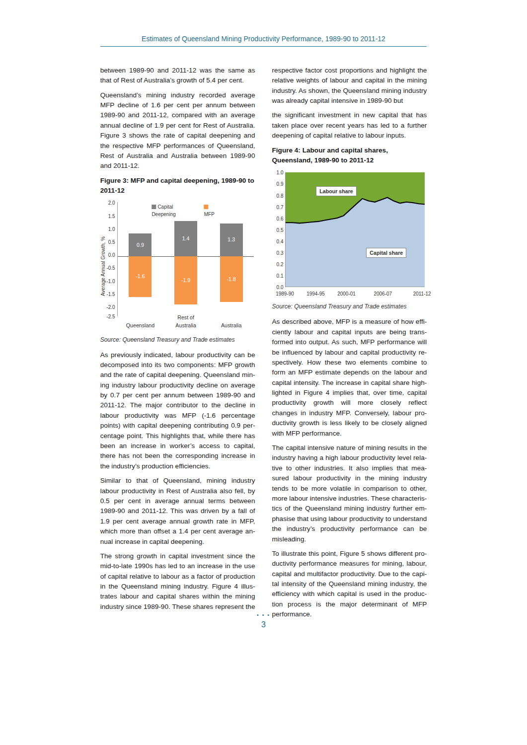Estimates of Queensland Mining Productivity Performance, 1989-90 to 2011-12
between 1989-90 and 2011-12 was the same as that of Rest of Australia’s growth of 5.4 per cent.
Queensland’s mining industry recorded average MFP decline of 1.6 per cent per annum between 1989-90 and 2011-12, compared with an average annual decline of 1.9 per cent for Rest of Australia. Figure 3 shows the rate of capital deepening and the respective MFP performances of Queensland, Rest of Australia and Australia between 1989-90 and 2011-12.
Figure 3: MFP and capital deepening, 1989-90 to 2011-12
Average Annual Growth, %
2.0 1.5 1.0 0.5 0.0 -0.5 -1.0 -1.5 -2.0 -2.5
Capital Deepening MFP
0.9
-1.6
Queensland
1.4
-1.9
Rest of Australia
1.3
-1.8
Australia
Source: Queensland Treasury and Trade estimates
As previously indicated, labour productivity can be decomposed into its two components: MFP growth and the rate of capital deepening. Queensland mining industry labour productivity decline on average by 0.7 per cent per annum between 1989-90 and 2011-12. The major contributor to the decline in labour productivity was MFP (-1.6 percentage points) with capital deepening contributing 0.9 percentage point. This highlights that, while there has been an increase in worker’s access to capital, there has not been the corresponding increase in the industry’s production efficiencies.
Similar to that of Queensland, mining industry labour productivity in Rest of Australia also fell, by 0.5 per cent in average annual terms between 1989-90 and 2011-12. This was driven by a fall of 1.9 per cent average annual growth rate in MFP, which more than offset a 1.4 per cent average annual increase in capital deepening.
The strong growth in capital investment since the mid-to-late 1990s has led to an increase in the use of capital relative to labour as a factor of production in the Queensland mining industry. Figure 4 illustrates labour and capital shares within the mining industry since 1989-90. These shares represent the respective factor cost proportions and highlight the relative weights of labour and capital in the mining industry. As shown, the Queensland mining industry was already capital intensive in 1989-90 but
the significant investment in new capital that has taken place over recent years has led to a further deepening of capital relative to labour inputs.
Figure 4: Labour and capital shares, Queensland, 1989-90 to 2011-12
1.0 0.9 0.8 0.7 0.6 0.5 0.4 0.3 0.2 0.1 0.0
Labour share
Capital share
1989-90 1994-95 2000-01 2006-07 2011-12
Source: Queensland Treasury and Trade estimates
As described above, MFP is a measure of how efficiently labour and capital inputs are being transformed into output. As such, MFP performance will be influenced by labour and capital productivity respectively. How these two elements combine to form an MFP estimate depends on the labour and capital intensity. The increase in capital share highlighted in Figure 4 implies that, over time, capital productivity growth will more closely reflect changes in industry MFP. Conversely, labour productivity growth is less likely to be closely aligned with MFP performance.
The capital intensive nature of mining results in the industry having a high labour productivity level relative to other industries. It also implies that measured labour productivity in the mining industry tends to be more volatile in comparison to other, more labour intensive industries. These characteristics of the Queensland mining industry further emphasise that using labour productivity to understand the industry’s productivity performance can be misleading.
To illustrate this point, Figure 5 shows different productivity performance measures for mining, labour, capital and multifactor productivity. Due to the capital intensity of the Queensland mining industry, the efficiency with which capital is used in the production process is the major determinant of MFP performance.
• • •
3